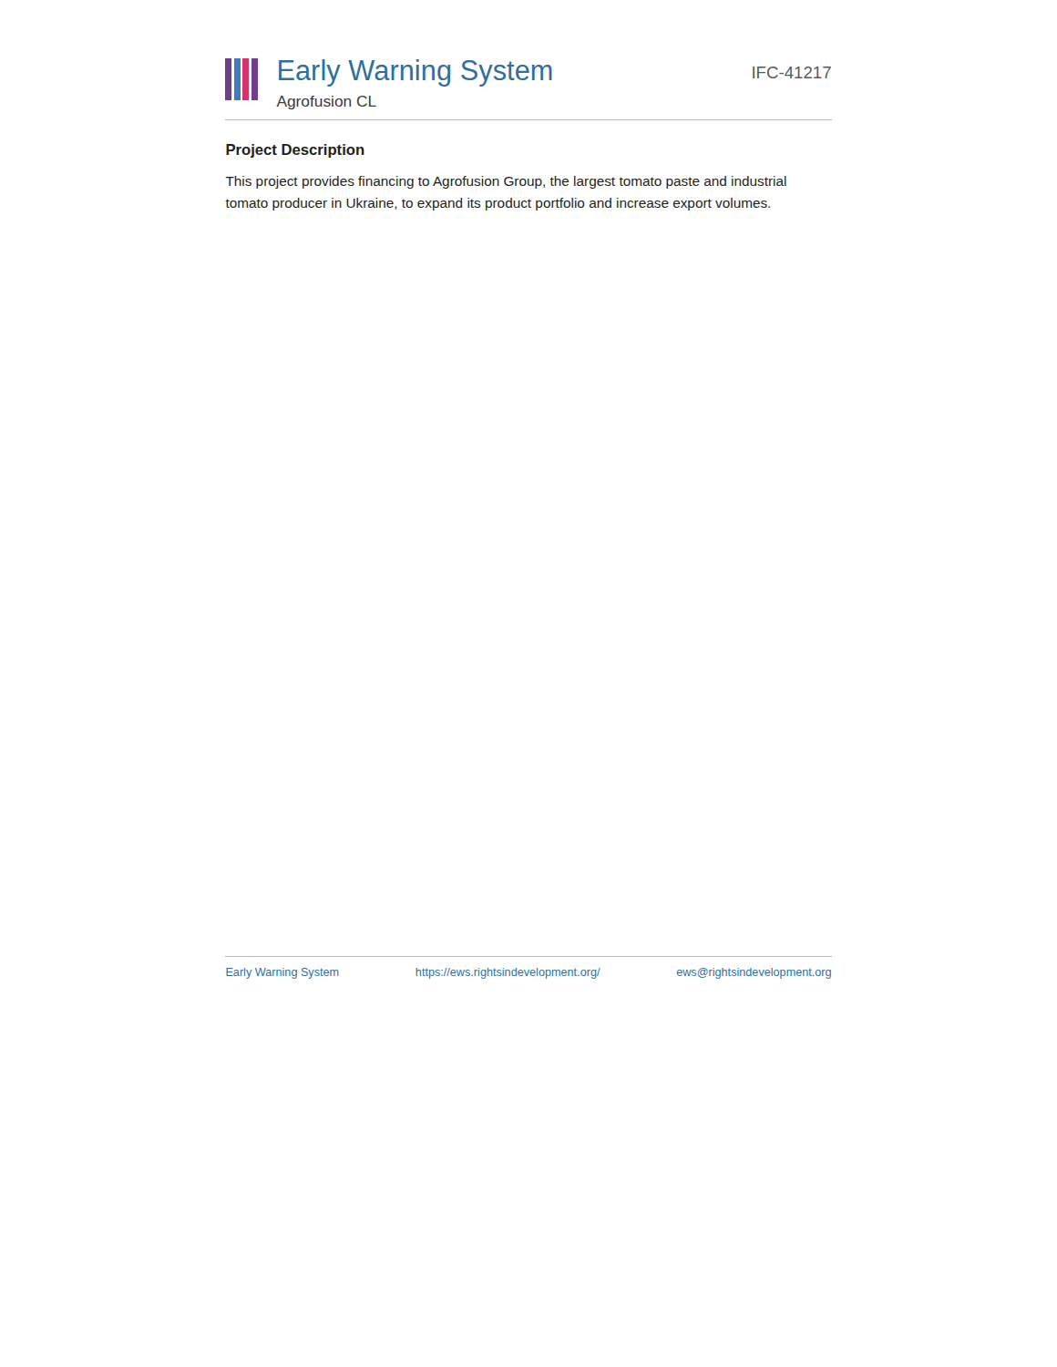Early Warning System
Agrofusion CL
IFC-41217
Project Description
This project provides financing to Agrofusion Group, the largest tomato paste and industrial tomato producer in Ukraine, to expand its product portfolio and increase export volumes.
Early Warning System
https://ews.rightsindevelopment.org/
ews@rightsindevelopment.org